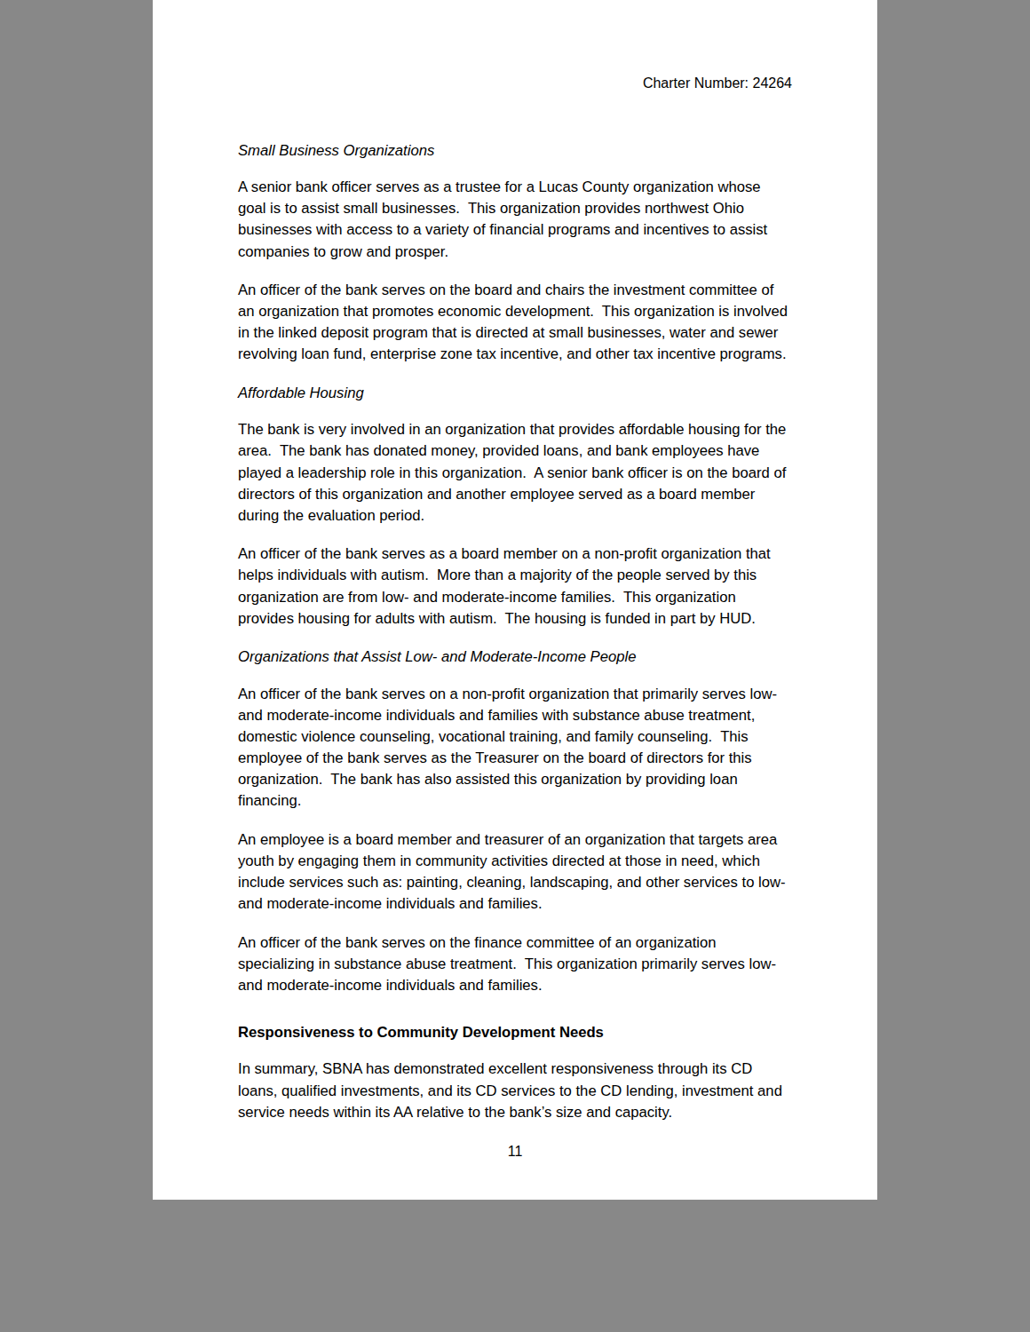Charter Number: 24264
Small Business Organizations
A senior bank officer serves as a trustee for a Lucas County organization whose goal is to assist small businesses. This organization provides northwest Ohio businesses with access to a variety of financial programs and incentives to assist companies to grow and prosper.
An officer of the bank serves on the board and chairs the investment committee of an organization that promotes economic development. This organization is involved in the linked deposit program that is directed at small businesses, water and sewer revolving loan fund, enterprise zone tax incentive, and other tax incentive programs.
Affordable Housing
The bank is very involved in an organization that provides affordable housing for the area. The bank has donated money, provided loans, and bank employees have played a leadership role in this organization. A senior bank officer is on the board of directors of this organization and another employee served as a board member during the evaluation period.
An officer of the bank serves as a board member on a non-profit organization that helps individuals with autism. More than a majority of the people served by this organization are from low- and moderate-income families. This organization provides housing for adults with autism. The housing is funded in part by HUD.
Organizations that Assist Low- and Moderate-Income People
An officer of the bank serves on a non-profit organization that primarily serves low- and moderate-income individuals and families with substance abuse treatment, domestic violence counseling, vocational training, and family counseling. This employee of the bank serves as the Treasurer on the board of directors for this organization. The bank has also assisted this organization by providing loan financing.
An employee is a board member and treasurer of an organization that targets area youth by engaging them in community activities directed at those in need, which include services such as: painting, cleaning, landscaping, and other services to low- and moderate-income individuals and families.
An officer of the bank serves on the finance committee of an organization specializing in substance abuse treatment. This organization primarily serves low- and moderate-income individuals and families.
Responsiveness to Community Development Needs
In summary, SBNA has demonstrated excellent responsiveness through its CD loans, qualified investments, and its CD services to the CD lending, investment and service needs within its AA relative to the bank’s size and capacity.
11